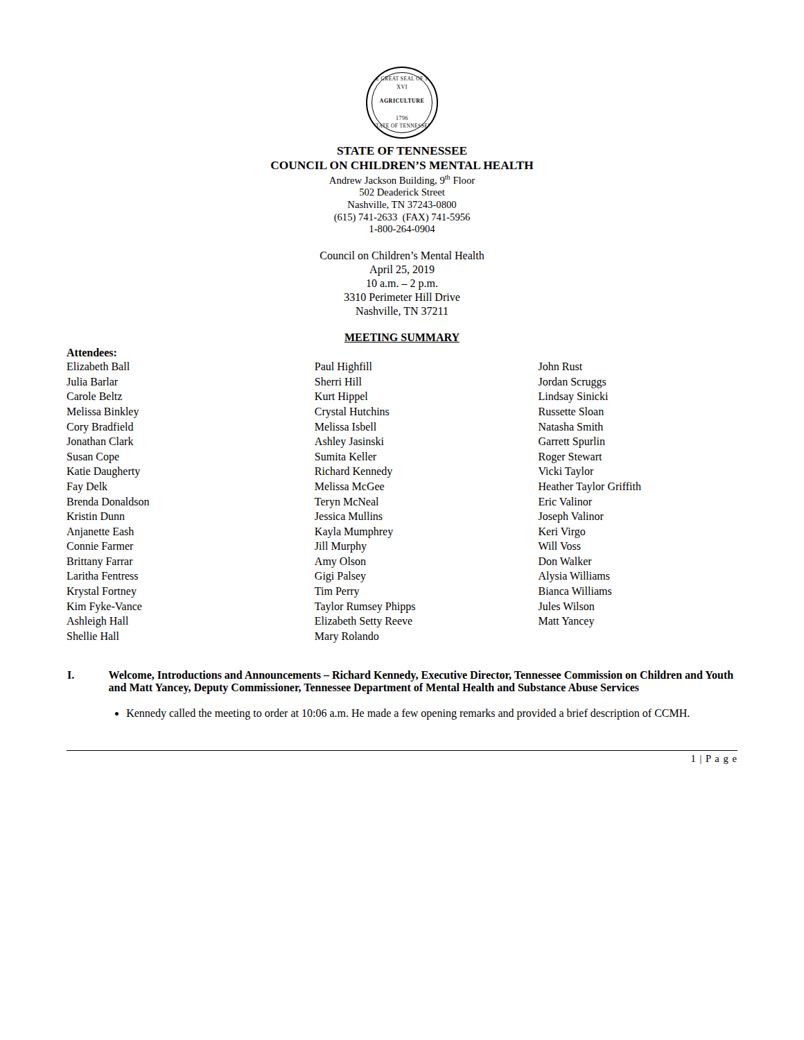XVI
THE GREAT SEAL OF THE
AGRICULTURE
1796
STATE OF TENNESSEE
STATE OF TENNESSEE
COUNCIL ON CHILDREN’S MENTAL HEALTH
Andrew Jackson Building, 9th Floor
502 Deaderick Street
Nashville, TN 37243-0800
(615) 741-2633 (FAX) 741-5956
1-800-264-0904
Council on Children’s Mental Health
April 25, 2019
10 a.m. – 2 p.m.
3310 Perimeter Hill Drive
Nashville, TN 37211
MEETING SUMMARY
Attendees:
| Elizabeth Ball | Paul Highfill | John Rust |
| Julia Barlar | Sherri Hill | Jordan Scruggs |
| Carole Beltz | Kurt Hippel | Lindsay Sinicki |
| Melissa Binkley | Crystal Hutchins | Russette Sloan |
| Cory Bradfield | Melissa Isbell | Natasha Smith |
| Jonathan Clark | Ashley Jasinski | Garrett Spurlin |
| Susan Cope | Sumita Keller | Roger Stewart |
| Katie Daugherty | Richard Kennedy | Vicki Taylor |
| Fay Delk | Melissa McGee | Heather Taylor Griffith |
| Brenda Donaldson | Teryn McNeal | Eric Valinor |
| Kristin Dunn | Jessica Mullins | Joseph Valinor |
| Anjanette Eash | Kayla Mumphrey | Keri Virgo |
| Connie Farmer | Jill Murphy | Will Voss |
| Brittany Farrar | Amy Olson | Don Walker |
| Laritha Fentress | Gigi Palsey | Alysia Williams |
| Krystal Fortney | Tim Perry | Bianca Williams |
| Kim Fyke-Vance | Taylor Rumsey Phipps | Jules Wilson |
| Ashleigh Hall | Elizabeth Setty Reeve | Matt Yancey |
| Shellie Hall | Mary Rolando | |
| I. | Welcome, Introductions and Announcements – Richard Kennedy, Executive Director, Tennessee Commission on Children and Youth and Matt Yancey, Deputy Commissioner, Tennessee Department of Mental Health and Substance Abuse Services Kennedy called the meeting to order at 10:06 a.m. He made a few opening remarks and provided a brief description of CCMH. |
1 | P a g e